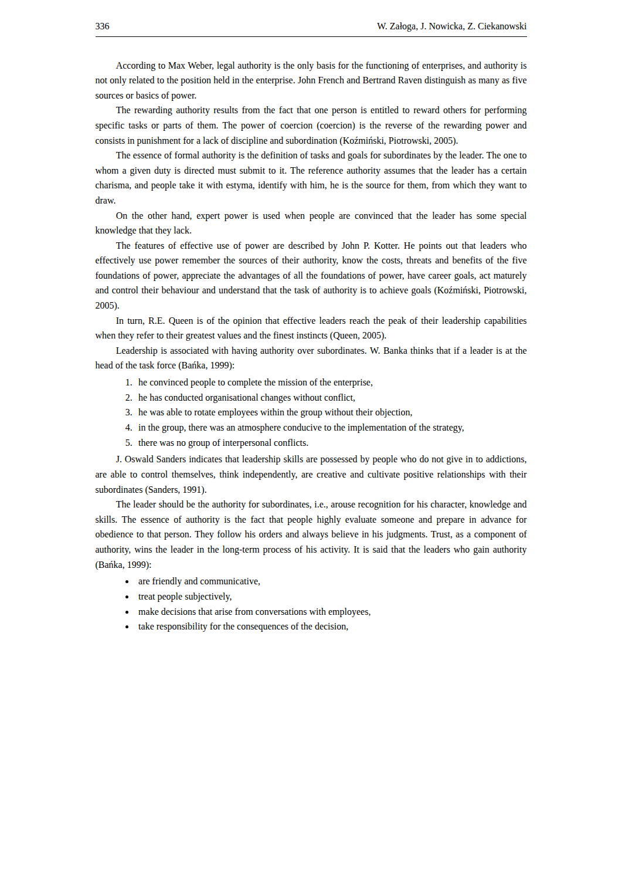336 W. Załoga, J. Nowicka, Z. Ciekanowski
According to Max Weber, legal authority is the only basis for the functioning of enterprises, and authority is not only related to the position held in the enterprise. John French and Bertrand Raven distinguish as many as five sources or basics of power.
The rewarding authority results from the fact that one person is entitled to reward others for performing specific tasks or parts of them. The power of coercion (coercion) is the reverse of the rewarding power and consists in punishment for a lack of discipline and subordination (Koźmiński, Piotrowski, 2005).
The essence of formal authority is the definition of tasks and goals for subordinates by the leader. The one to whom a given duty is directed must submit to it. The reference authority assumes that the leader has a certain charisma, and people take it with estyma, identify with him, he is the source for them, from which they want to draw.
On the other hand, expert power is used when people are convinced that the leader has some special knowledge that they lack.
The features of effective use of power are described by John P. Kotter. He points out that leaders who effectively use power remember the sources of their authority, know the costs, threats and benefits of the five foundations of power, appreciate the advantages of all the foundations of power, have career goals, act maturely and control their behaviour and understand that the task of authority is to achieve goals (Koźmiński, Piotrowski, 2005).
In turn, R.E. Queen is of the opinion that effective leaders reach the peak of their leadership capabilities when they refer to their greatest values and the finest instincts (Queen, 2005).
Leadership is associated with having authority over subordinates. W. Banka thinks that if a leader is at the head of the task force (Bańka, 1999):
he convinced people to complete the mission of the enterprise,
he has conducted organisational changes without conflict,
he was able to rotate employees within the group without their objection,
in the group, there was an atmosphere conducive to the implementation of the strategy,
there was no group of interpersonal conflicts.
J. Oswald Sanders indicates that leadership skills are possessed by people who do not give in to addictions, are able to control themselves, think independently, are creative and cultivate positive relationships with their subordinates (Sanders, 1991).
The leader should be the authority for subordinates, i.e., arouse recognition for his character, knowledge and skills. The essence of authority is the fact that people highly evaluate someone and prepare in advance for obedience to that person. They follow his orders and always believe in his judgments. Trust, as a component of authority, wins the leader in the long-term process of his activity. It is said that the leaders who gain authority (Bańka, 1999):
are friendly and communicative,
treat people subjectively,
make decisions that arise from conversations with employees,
take responsibility for the consequences of the decision,